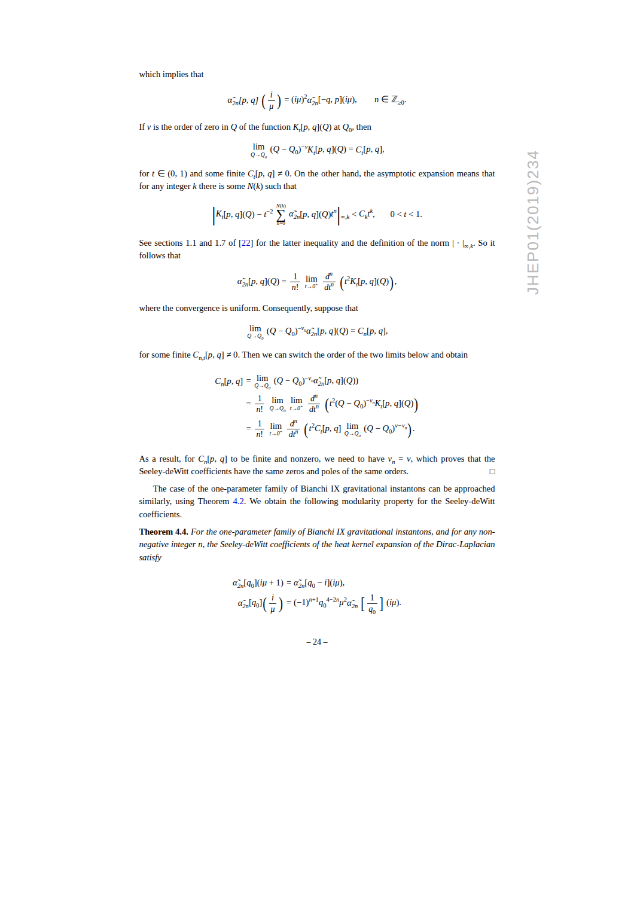JHEP01(2019)234
which implies that
α̃2n[p, q] (iμ) = (iμ)2α̃2n[−q, p](iμ), n ∈ ℤ≥0.
If v is the order of zero in Q of the function Kt[p, q](Q) at Q0, then
lim Q→Q0 (Q − Q0)−vKt[p, q](Q) = Ct[p, q],
for t ∈ (0, 1) and some finite Ct[p, q] ≠ 0. On the other hand, the asymptotic expansion means that for any integer k there is some N(k) such that
|Kt[p, q](Q) − t−2 N(k)∑n=0 α̃2n[p, q](Q)tn|∞,k < Cktk, 0 < t < 1.
See sections 1.1 and 1.7 of [22] for the latter inequality and the definition of the norm | · |∞,k. So it follows that
α̃2n[p, q](Q) = 1 n! lim t→0+ dn dtn (t2Kt[p, q](Q)),
where the convergence is uniform. Consequently, suppose that
lim Q→Q0 (Q − Q0)−vnα̃2n[p, q](Q) = Cn[p, q],
for some finite Cn,t[p, q] ≠ 0. Then we can switch the order of the two limits below and obtain
| C n [ p , q ] | = lim Q→Q 0 ( Q − Q 0 ) − v n α̃ 2n [ p , q ]( Q )) |
| | = 1 n ! lim Q→Q 0 lim t→0 + d n dt n ( t 2 ( Q − Q 0 ) − v n K t [ p , q ]( Q ) ) |
| | = 1 n ! lim t→0 + d n dt n ( t 2 C t [ p , q ] lim Q→Q 0 ( Q − Q 0 ) v−v n ) . |
As a result, for Cn[p, q] to be finite and nonzero, we need to have vn = v, which proves that the Seeley-deWitt coefficients have the same zeros and poles of the same orders. □
The case of the one-parameter family of Bianchi IX gravitational instantons can be approached similarly, using Theorem 4.2. We obtain the following modularity property for the Seeley-deWitt coefficients.
Theorem 4.4. For the one-parameter family of Bianchi IX gravitational instantons, and for any non-negative integer n, the Seeley-deWitt coefficients of the heat kernel expansion of the Dirac-Laplacian satisfy
| α̃ 2n [ q 0 ]( iμ + 1) | = α̃ 2n [ q 0 − i ]( iμ ), |
| α̃ 2n [ q 0 ] ( i μ ) | = (−1) n +1 q 0 4−2 n μ 2 α̃ 2n [ 1 q 0 ] ( iμ ). |
– 24 –